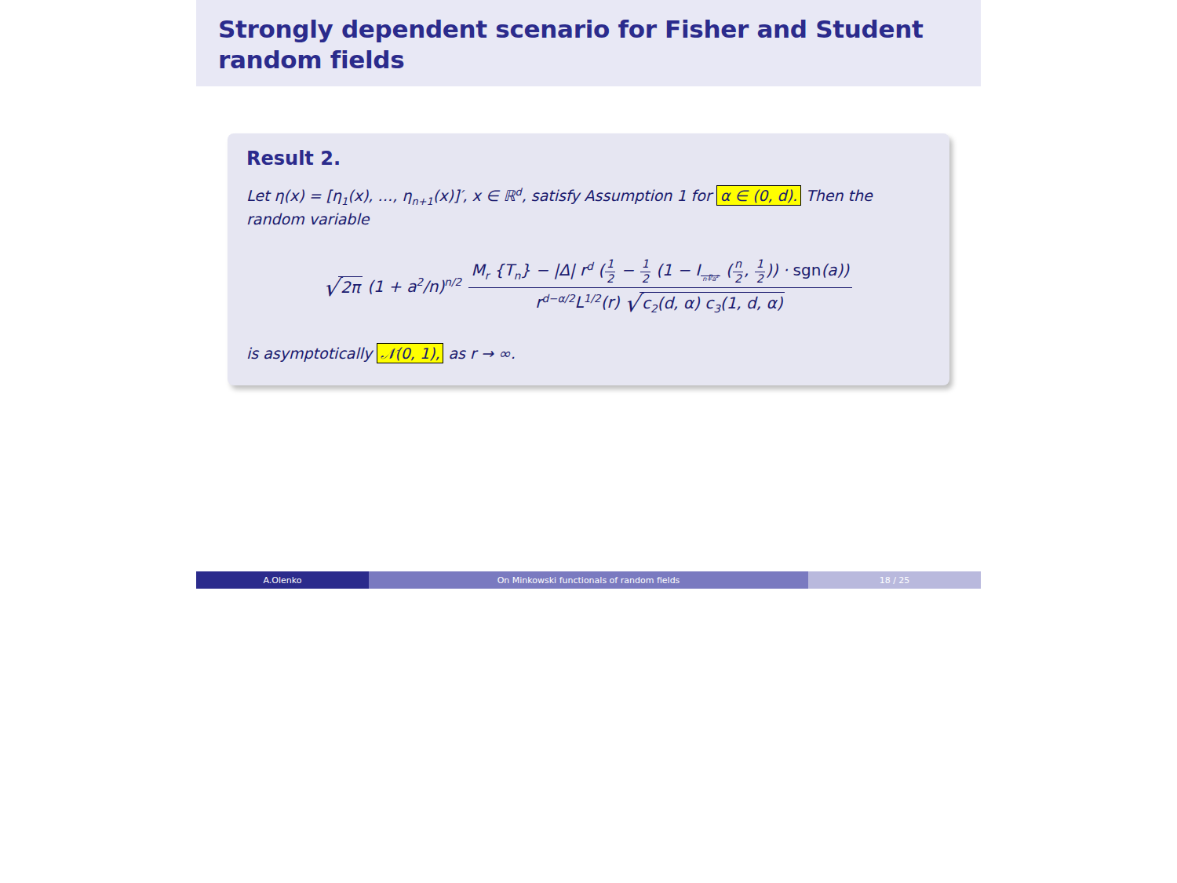Strongly dependent scenario for Fisher and Student
random fields
Result 2.
Let η(x) = [η1(x), …, ηn+1(x)]′, x ∈ ℝd, satisfy Assumption 1 for α ∈ (0, d). Then the random variable
√2π (1 + a2/n)n/2 Mr {Tn} − |Δ| rd (12 − 12 (1 − Inn+a2 (n 2, 12)) · sgn(a)) rd−α/2L1/2(r) √c2(d, α) c3(1, d, α)
is asymptotically 𝒩(0, 1), as r → ∞.
A.Olenko
On Minkowski functionals of random fields
18 / 25